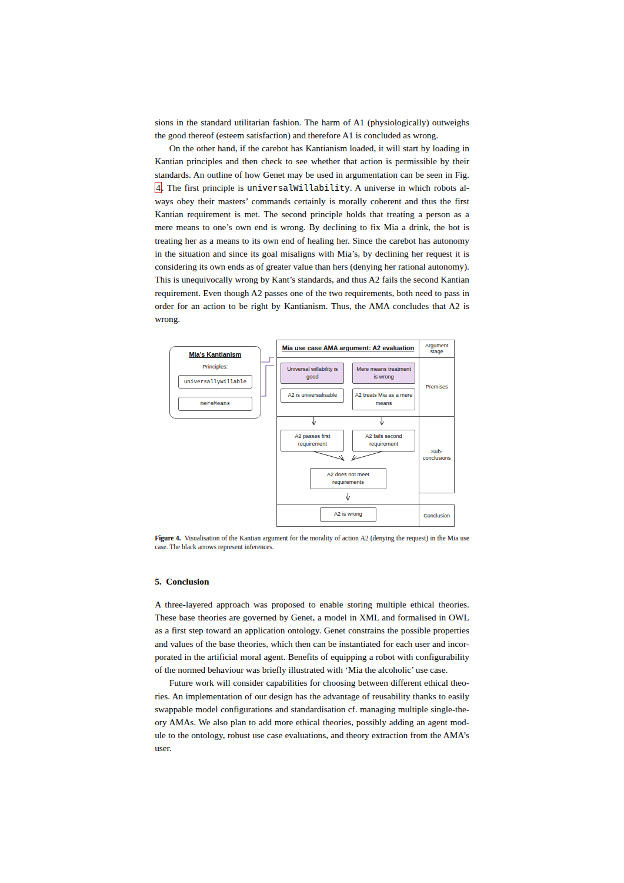sions in the standard utilitarian fashion. The harm of A1 (physiologically) outweighs the good thereof (esteem satisfaction) and therefore A1 is concluded as wrong.
On the other hand, if the carebot has Kantianism loaded, it will start by loading in Kantian principles and then check to see whether that action is permissible by their standards. An outline of how Genet may be used in argumentation can be seen in Fig. 4. The first principle is universalWillability. A universe in which robots always obey their masters’ commands certainly is morally coherent and thus the first Kantian requirement is met. The second principle holds that treating a person as a mere means to one’s own end is wrong. By declining to fix Mia a drink, the bot is treating her as a means to its own end of healing her. Since the carebot has autonomy in the situation and since its goal misaligns with Mia’s, by declining her request it is considering its own ends as of greater value than hers (denying her rational autonomy). This is unequivocally wrong by Kant’s standards, and thus A2 fails the second Kantian requirement. Even though A2 passes one of the two requirements, both need to pass in order for an action to be right by Kantianism. Thus, the AMA concludes that A2 is wrong.
Mia's Kantianism
Principles:
universallyWillable
mereMeans
| Mia use case AMA argument: A2 evaluation | Argument stage |
| Universal willability is good A2 is universalisable Mere means treatment is wrong A2 treats Mia as a mere means | Premises |
| | Sub- conclusions |
| A2 passes first requirement A2 fails second requirement |
| A2 does not meet requirements |
| A2 is wrong | Conclusion |
Figure 4. Visualisation of the Kantian argument for the morality of action A2 (denying the request) in the Mia use case. The black arrows represent inferences.
5. Conclusion
A three-layered approach was proposed to enable storing multiple ethical theories. These base theories are governed by Genet, a model in XML and formalised in OWL as a first step toward an application ontology. Genet constrains the possible properties and values of the base theories, which then can be instantiated for each user and incorporated in the artificial moral agent. Benefits of equipping a robot with configurability of the normed behaviour was briefly illustrated with ‘Mia the alcoholic’ use case.
Future work will consider capabilities for choosing between different ethical theories. An implementation of our design has the advantage of reusability thanks to easily swappable model configurations and standardisation cf. managing multiple single-theory AMAs. We also plan to add more ethical theories, possibly adding an agent module to the ontology, robust use case evaluations, and theory extraction from the AMA’s user.